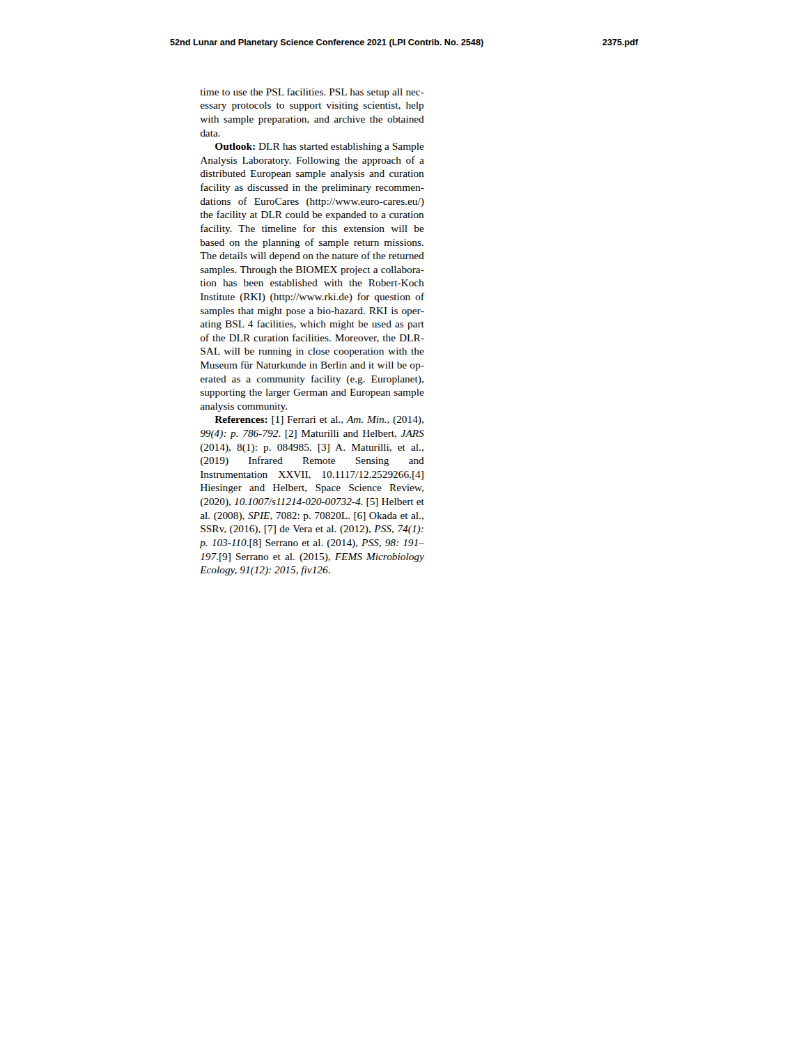52nd Lunar and Planetary Science Conference 2021 (LPI Contrib. No. 2548) 2375.pdf
time to use the PSL facilities. PSL has setup all necessary protocols to support visiting scientist, help with sample preparation, and archive the obtained data.
Outlook: DLR has started establishing a Sample Analysis Laboratory. Following the approach of a distributed European sample analysis and curation facility as discussed in the preliminary recommendations of EuroCares (http://www.euro-cares.eu/) the facility at DLR could be expanded to a curation facility. The timeline for this extension will be based on the planning of sample return missions. The details will depend on the nature of the returned samples. Through the BIOMEX project a collaboration has been established with the Robert-Koch Institute (RKI) (http://www.rki.de) for question of samples that might pose a bio-hazard. RKI is operating BSL 4 facilities, which might be used as part of the DLR curation facilities. Moreover, the DLR-SAL will be running in close cooperation with the Museum für Naturkunde in Berlin and it will be operated as a community facility (e.g. Europlanet), supporting the larger German and European sample analysis community.
References: [1] Ferrari et al., Am. Min., (2014), 99(4): p. 786-792. [2] Maturilli and Helbert, JARS (2014), 8(1): p. 084985. [3] A. Maturilli, et al., (2019) Infrared Remote Sensing and Instrumentation XXVII, 10.1117/12.2529266.[4] Hiesinger and Helbert, Space Science Review, (2020), 10.1007/s11214-020-00732-4. [5] Helbert et al. (2008), SPIE, 7082: p. 70820L. [6] Okada et al., SSRv, (2016), [7] de Vera et al. (2012), PSS, 74(1): p. 103-110.[8] Serrano et al. (2014), PSS, 98: 191–197.[9] Serrano et al. (2015), FEMS Microbiology Ecology, 91(12): 2015, fiv126.